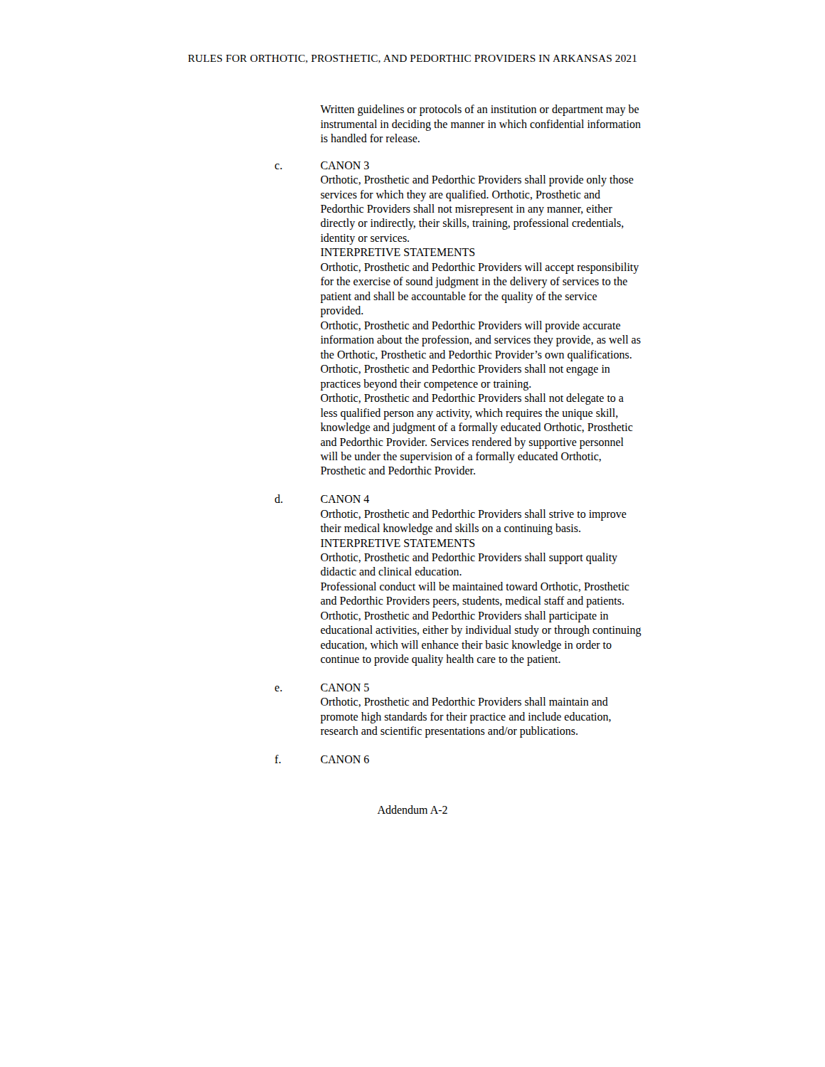RULES FOR ORTHOTIC, PROSTHETIC, AND PEDORTHIC PROVIDERS IN ARKANSAS 2021
Written guidelines or protocols of an institution or department may be instrumental in deciding the manner in which confidential information is handled for release.
c.
CANON 3
Orthotic, Prosthetic and Pedorthic Providers shall provide only those services for which they are qualified. Orthotic, Prosthetic and Pedorthic Providers shall not misrepresent in any manner, either directly or indirectly, their skills, training, professional credentials, identity or services.
INTERPRETIVE STATEMENTS
Orthotic, Prosthetic and Pedorthic Providers will accept responsibility for the exercise of sound judgment in the delivery of services to the patient and shall be accountable for the quality of the service provided.
Orthotic, Prosthetic and Pedorthic Providers will provide accurate information about the profession, and services they provide, as well as the Orthotic, Prosthetic and Pedorthic Provider’s own qualifications.
Orthotic, Prosthetic and Pedorthic Providers shall not engage in practices beyond their competence or training.
Orthotic, Prosthetic and Pedorthic Providers shall not delegate to a less qualified person any activity, which requires the unique skill, knowledge and judgment of a formally educated Orthotic, Prosthetic and Pedorthic Provider. Services rendered by supportive personnel will be under the supervision of a formally educated Orthotic, Prosthetic and Pedorthic Provider.
d.
CANON 4
Orthotic, Prosthetic and Pedorthic Providers shall strive to improve their medical knowledge and skills on a continuing basis.
INTERPRETIVE STATEMENTS
Orthotic, Prosthetic and Pedorthic Providers shall support quality didactic and clinical education.
Professional conduct will be maintained toward Orthotic, Prosthetic and Pedorthic Providers peers, students, medical staff and patients.
Orthotic, Prosthetic and Pedorthic Providers shall participate in educational activities, either by individual study or through continuing education, which will enhance their basic knowledge in order to continue to provide quality health care to the patient.
e.
CANON 5
Orthotic, Prosthetic and Pedorthic Providers shall maintain and promote high standards for their practice and include education, research and scientific presentations and/or publications.
f.
CANON 6
Addendum A-2